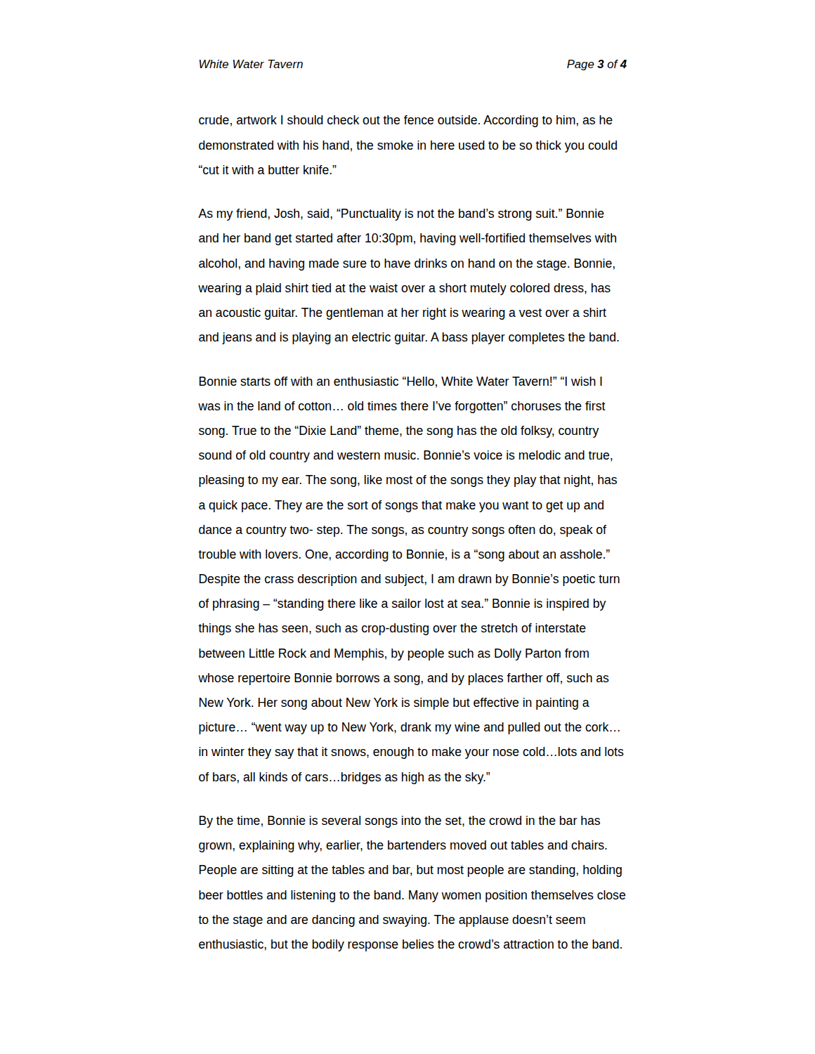White Water Tavern Page 3 of 4
crude, artwork I should check out the fence outside. According to him, as he demonstrated with his hand, the smoke in here used to be so thick you could “cut it with a butter knife.”
As my friend, Josh, said, “Punctuality is not the band’s strong suit.” Bonnie and her band get started after 10:30pm, having well-fortified themselves with alcohol, and having made sure to have drinks on hand on the stage. Bonnie, wearing a plaid shirt tied at the waist over a short mutely colored dress, has an acoustic guitar. The gentleman at her right is wearing a vest over a shirt and jeans and is playing an electric guitar. A bass player completes the band.
Bonnie starts off with an enthusiastic “Hello, White Water Tavern!” “I wish I was in the land of cotton… old times there I’ve forgotten” choruses the first song. True to the “Dixie Land” theme, the song has the old folksy, country sound of old country and western music. Bonnie’s voice is melodic and true, pleasing to my ear. The song, like most of the songs they play that night, has a quick pace. They are the sort of songs that make you want to get up and dance a country two- step. The songs, as country songs often do, speak of trouble with lovers. One, according to Bonnie, is a “song about an asshole.” Despite the crass description and subject, I am drawn by Bonnie’s poetic turn of phrasing – “standing there like a sailor lost at sea.” Bonnie is inspired by things she has seen, such as crop-dusting over the stretch of interstate between Little Rock and Memphis, by people such as Dolly Parton from whose repertoire Bonnie borrows a song, and by places farther off, such as New York. Her song about New York is simple but effective in painting a picture… “went way up to New York, drank my wine and pulled out the cork…in winter they say that it snows, enough to make your nose cold…lots and lots of bars, all kinds of cars…bridges as high as the sky.”
By the time, Bonnie is several songs into the set, the crowd in the bar has grown, explaining why, earlier, the bartenders moved out tables and chairs. People are sitting at the tables and bar, but most people are standing, holding beer bottles and listening to the band. Many women position themselves close to the stage and are dancing and swaying. The applause doesn’t seem enthusiastic, but the bodily response belies the crowd’s attraction to the band.